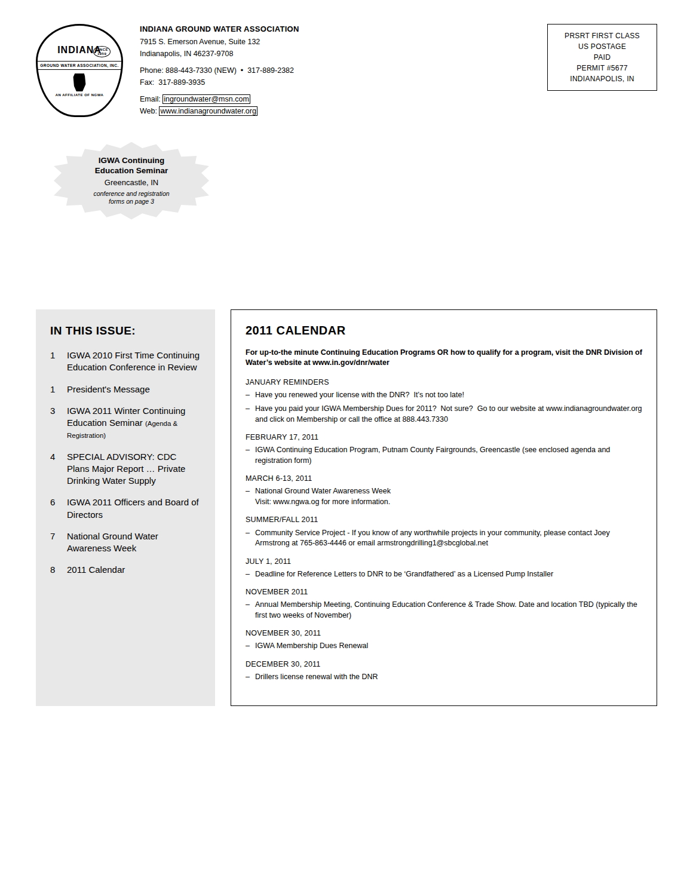INDIANA
SINCE
1959
GROUND WATER ASSOCIATION, INC.
AN AFFILIATE OF NGWA
INDIANA GROUND WATER ASSOCIATION
7915 S. Emerson Avenue, Suite 132
Indianapolis, IN 46237-9708
Phone: 888-443-7330 (NEW) • 317-889-2382
Fax: 317-889-3935
Email: ingroundwater@msn.com
Web: www.indianagroundwater.org
PRSRT FIRST CLASS
US POSTAGE
PAID
PERMIT #5677
INDIANAPOLIS, IN
IGWA Continuing
Education Seminar
Greencastle, IN
conference and registration
forms on page 3
IN THIS ISSUE:
1
IGWA 2010 First Time Continuing Education Conference in Review
1
President's Message
3
IGWA 2011 Winter Continuing Education Seminar (Agenda & Registration)
4
SPECIAL ADVISORY: CDC Plans Major Report … Private Drinking Water Supply
6
IGWA 2011 Officers and Board of Directors
7
National Ground Water Awareness Week
8
2011 Calendar
2011 CALENDAR
For up-to-the minute Continuing Education Programs OR how to qualify for a program, visit the DNR Division of Water’s website at www.in.gov/dnr/water
JANUARY REMINDERS
Have you renewed your license with the DNR? It’s not too late!
Have you paid your IGWA Membership Dues for 2011? Not sure? Go to our website at www.indianagroundwater.org and click on Membership or call the office at 888.443.7330
FEBRUARY 17, 2011
IGWA Continuing Education Program, Putnam County Fairgrounds, Greencastle (see enclosed agenda and registration form)
MARCH 6-13, 2011
National Ground Water Awareness WeekVisit: www.ngwa.og for more information.
SUMMER/FALL 2011
Community Service Project - If you know of any worthwhile projects in your community, please contact Joey Armstrong at 765-863-4446 or email armstrongdrilling1@sbcglobal.net
JULY 1, 2011
Deadline for Reference Letters to DNR to be ‘Grandfathered’ as a Licensed Pump Installer
NOVEMBER 2011
Annual Membership Meeting, Continuing Education Conference & Trade Show. Date and location TBD (typically the first two weeks of November)
NOVEMBER 30, 2011
IGWA Membership Dues Renewal
DECEMBER 30, 2011
Drillers license renewal with the DNR